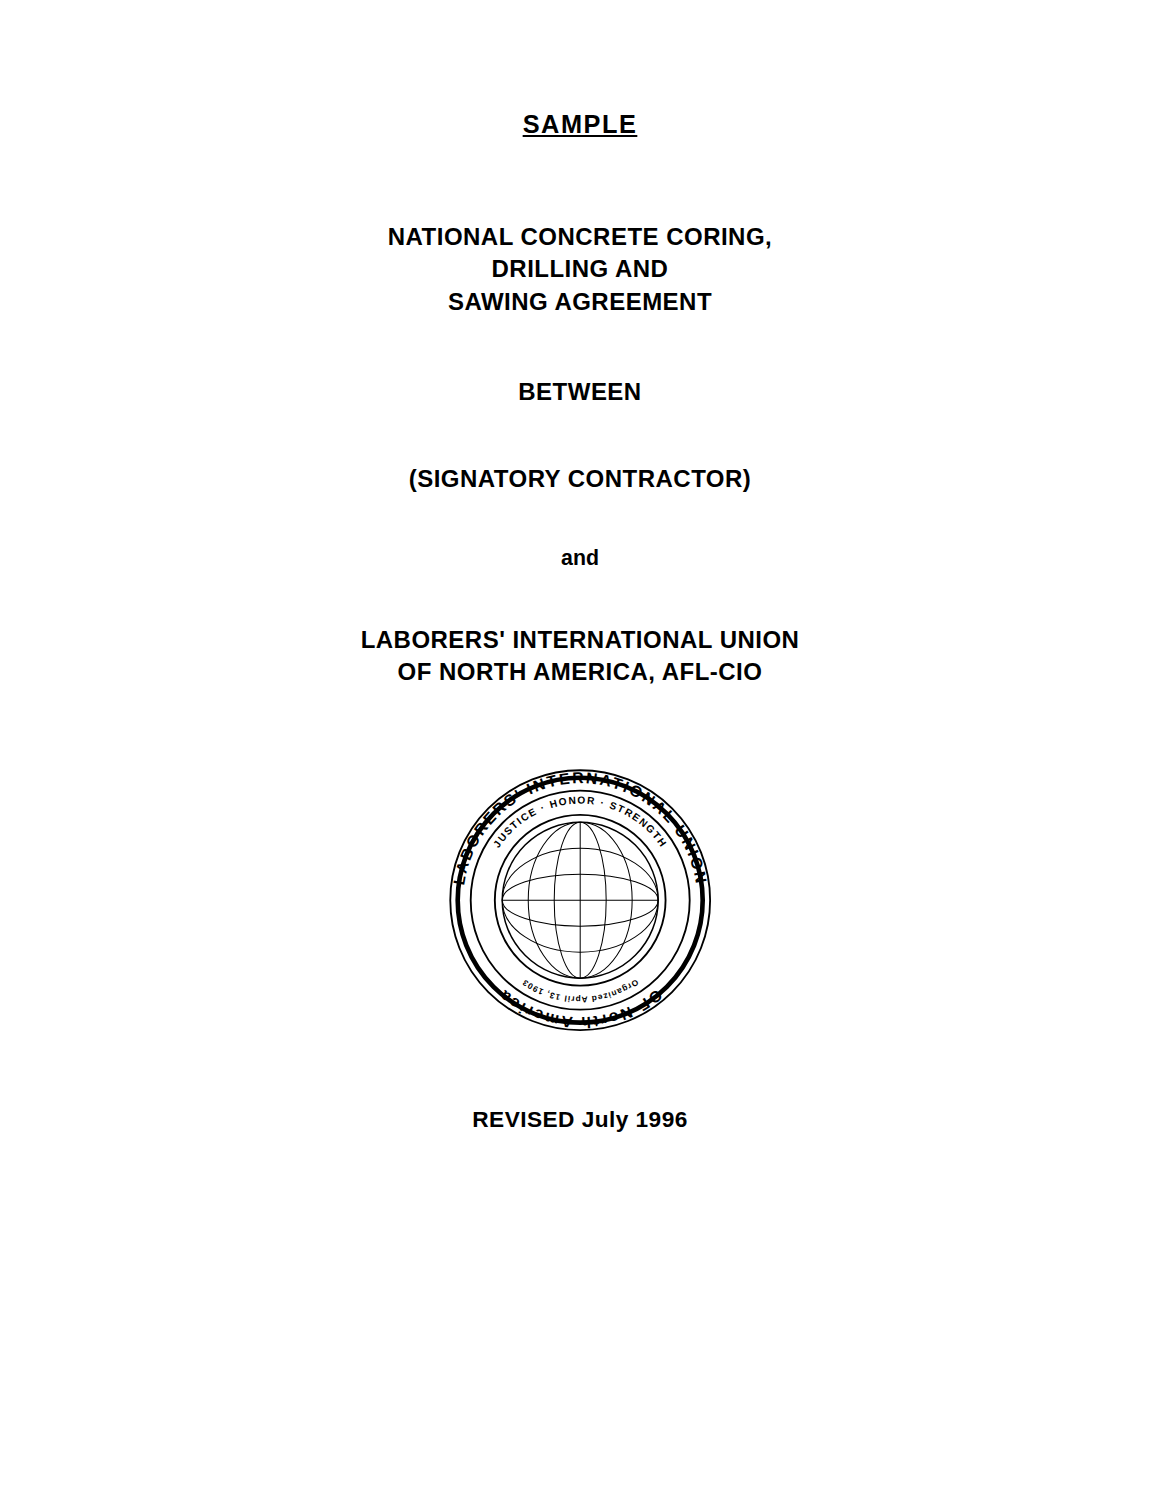SAMPLE
NATIONAL CONCRETE CORING,
DRILLING AND
SAWING AGREEMENT
BETWEEN
(SIGNATORY CONTRACTOR)
and
LABORERS' INTERNATIONAL UNION
OF NORTH AMERICA, AFL-CIO
LABORERS' INTERNATIONAL UNION OF North America JUSTICE · HONOR · STRENGTH Organized April 13, 1903
REVISED July 1996